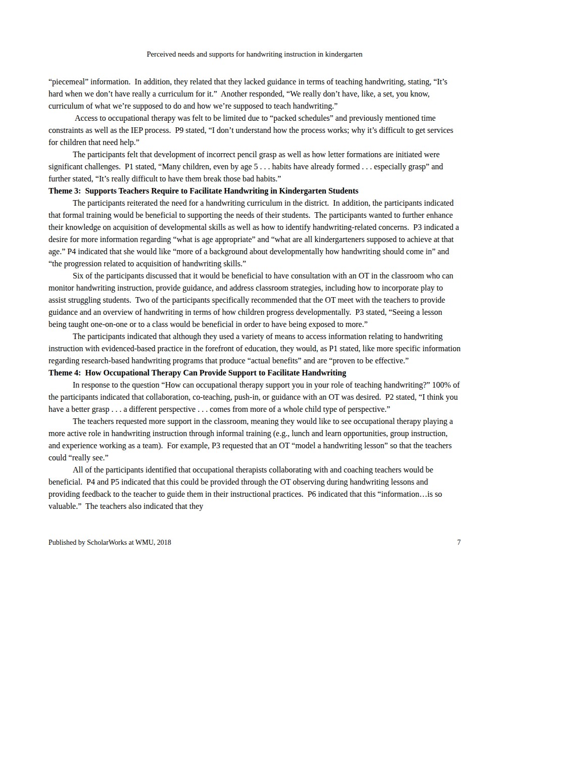Perceived needs and supports for handwriting instruction in kindergarten
“piecemeal” information. In addition, they related that they lacked guidance in terms of teaching handwriting, stating, “It’s hard when we don’t have really a curriculum for it.” Another responded, “We really don’t have, like, a set, you know, curriculum of what we’re supposed to do and how we’re supposed to teach handwriting.”
Access to occupational therapy was felt to be limited due to “packed schedules” and previously mentioned time constraints as well as the IEP process. P9 stated, “I don’t understand how the process works; why it’s difficult to get services for children that need help.”
The participants felt that development of incorrect pencil grasp as well as how letter formations are initiated were significant challenges. P1 stated, “Many children, even by age 5 . . . habits have already formed . . . especially grasp” and further stated, “It’s really difficult to have them break those bad habits.”
Theme 3: Supports Teachers Require to Facilitate Handwriting in Kindergarten Students
The participants reiterated the need for a handwriting curriculum in the district. In addition, the participants indicated that formal training would be beneficial to supporting the needs of their students. The participants wanted to further enhance their knowledge on acquisition of developmental skills as well as how to identify handwriting-related concerns. P3 indicated a desire for more information regarding “what is age appropriate” and “what are all kindergarteners supposed to achieve at that age.” P4 indicated that she would like “more of a background about developmentally how handwriting should come in” and “the progression related to acquisition of handwriting skills.”
Six of the participants discussed that it would be beneficial to have consultation with an OT in the classroom who can monitor handwriting instruction, provide guidance, and address classroom strategies, including how to incorporate play to assist struggling students. Two of the participants specifically recommended that the OT meet with the teachers to provide guidance and an overview of handwriting in terms of how children progress developmentally. P3 stated, “Seeing a lesson being taught one-on-one or to a class would be beneficial in order to have being exposed to more.”
The participants indicated that although they used a variety of means to access information relating to handwriting instruction with evidenced-based practice in the forefront of education, they would, as P1 stated, like more specific information regarding research-based handwriting programs that produce “actual benefits” and are “proven to be effective.”
Theme 4: How Occupational Therapy Can Provide Support to Facilitate Handwriting
In response to the question “How can occupational therapy support you in your role of teaching handwriting?” 100% of the participants indicated that collaboration, co-teaching, push-in, or guidance with an OT was desired. P2 stated, “I think you have a better grasp . . . a different perspective . . . comes from more of a whole child type of perspective.”
The teachers requested more support in the classroom, meaning they would like to see occupational therapy playing a more active role in handwriting instruction through informal training (e.g., lunch and learn opportunities, group instruction, and experience working as a team). For example, P3 requested that an OT “model a handwriting lesson” so that the teachers could “really see.”
All of the participants identified that occupational therapists collaborating with and coaching teachers would be beneficial. P4 and P5 indicated that this could be provided through the OT observing during handwriting lessons and providing feedback to the teacher to guide them in their instructional practices. P6 indicated that this “information…is so valuable.” The teachers also indicated that they
Published by ScholarWorks at WMU, 2018
7